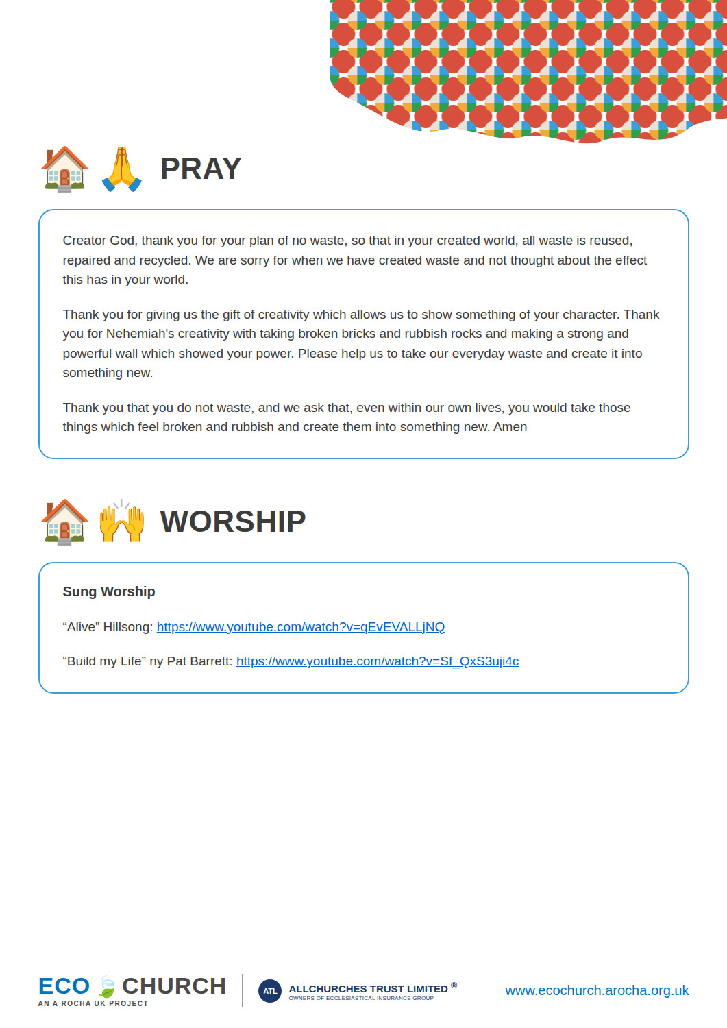🏠 🙏
PRAY
Creator God, thank you for your plan of no waste, so that in your created world, all waste is reused, repaired and recycled. We are sorry for when we have created waste and not thought about the effect this has in your world.
Thank you for giving us the gift of creativity which allows us to show something of your character. Thank you for Nehemiah's creativity with taking broken bricks and rubbish rocks and making a strong and powerful wall which showed your power. Please help us to take our everyday waste and create it into something new.
Thank you that you do not waste, and we ask that, even within our own lives, you would take those things which feel broken and rubbish and create them into something new. Amen
🏠 🙌
WORSHIP
Sung Worship
“Alive” Hillsong: https://www.youtube.com/watch?v=qEvEVALLjNQ
“Build my Life” ny Pat Barrett: https://www.youtube.com/watch?v=Sf_QxS3uji4c
ECO 🍃 CHURCH AN A ROCHA UK PROJECT
ATL
ALLCHURCHES TRUST LIMITED ® OWNERS OF ECCLESIASTICAL INSURANCE GROUP
www.ecochurch.arocha.org.uk